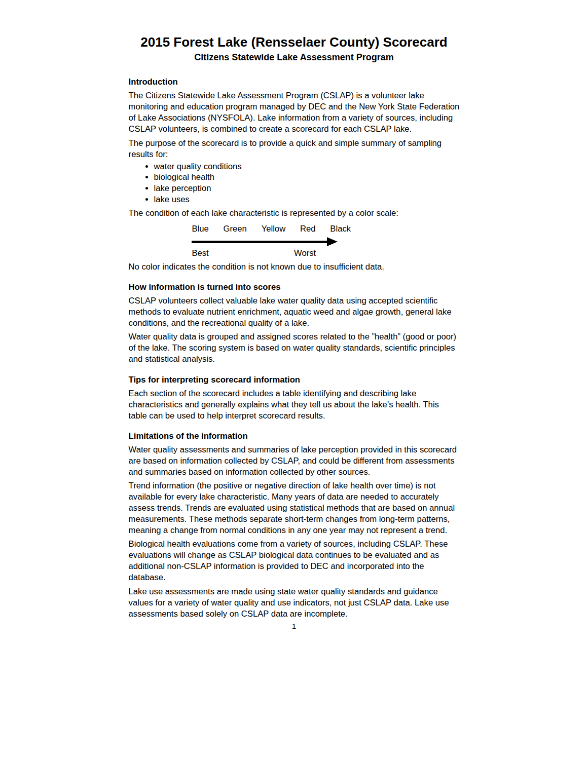2015 Forest Lake (Rensselaer County) Scorecard
Citizens Statewide Lake Assessment Program
Introduction
The Citizens Statewide Lake Assessment Program (CSLAP) is a volunteer lake monitoring and education program managed by DEC and the New York State Federation of Lake Associations (NYSFOLA). Lake information from a variety of sources, including CSLAP volunteers, is combined to create a scorecard for each CSLAP lake.
The purpose of the scorecard is to provide a quick and simple summary of sampling results for:
water quality conditions
biological health
lake perception
lake uses
The condition of each lake characteristic is represented by a color scale:
Blue Green Yellow Red Black
Best Worst
No color indicates the condition is not known due to insufficient data.
How information is turned into scores
CSLAP volunteers collect valuable lake water quality data using accepted scientific methods to evaluate nutrient enrichment, aquatic weed and algae growth, general lake conditions, and the recreational quality of a lake.
Water quality data is grouped and assigned scores related to the ”health” (good or poor) of the lake. The scoring system is based on water quality standards, scientific principles and statistical analysis.
Tips for interpreting scorecard information
Each section of the scorecard includes a table identifying and describing lake characteristics and generally explains what they tell us about the lake’s health. This table can be used to help interpret scorecard results.
Limitations of the information
Water quality assessments and summaries of lake perception provided in this scorecard are based on information collected by CSLAP, and could be different from assessments and summaries based on information collected by other sources.
Trend information (the positive or negative direction of lake health over time) is not available for every lake characteristic. Many years of data are needed to accurately assess trends. Trends are evaluated using statistical methods that are based on annual measurements. These methods separate short-term changes from long-term patterns, meaning a change from normal conditions in any one year may not represent a trend.
Biological health evaluations come from a variety of sources, including CSLAP. These evaluations will change as CSLAP biological data continues to be evaluated and as additional non-CSLAP information is provided to DEC and incorporated into the database.
Lake use assessments are made using state water quality standards and guidance values for a variety of water quality and use indicators, not just CSLAP data. Lake use assessments based solely on CSLAP data are incomplete.
1